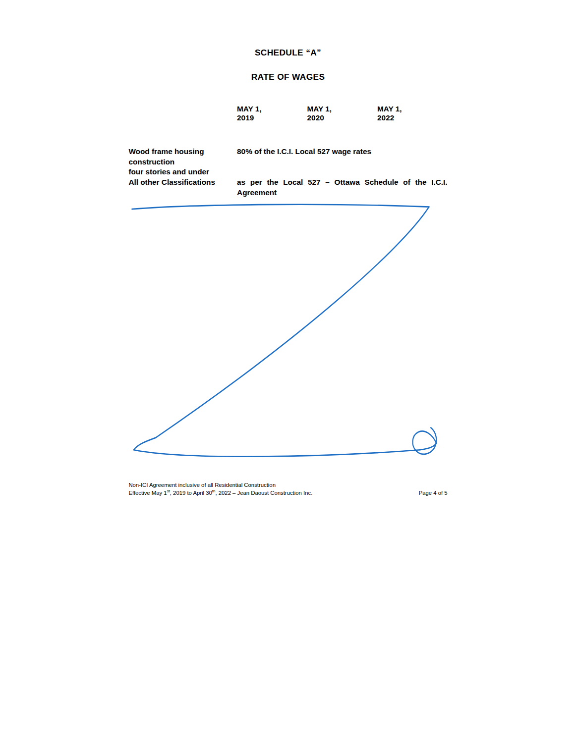SCHEDULE “A”
RATE OF WAGES
| | MAY 1, 2019 | MAY 1, 2020 | MAY 1, 2022 |
| --- | --- | --- | --- |
| Wood frame housing construction four stories and under | 80% of the I.C.I. Local 527 wage rates |
| All other Classifications | as per the Local 527 – Ottawa Schedule of the I.C.I. Agreement |
Non-ICI Agreement inclusive of all Residential Construction
Effective May 1st, 2019 to April 30th, 2022 – Jean Daoust Construction Inc.
Page 4 of 5